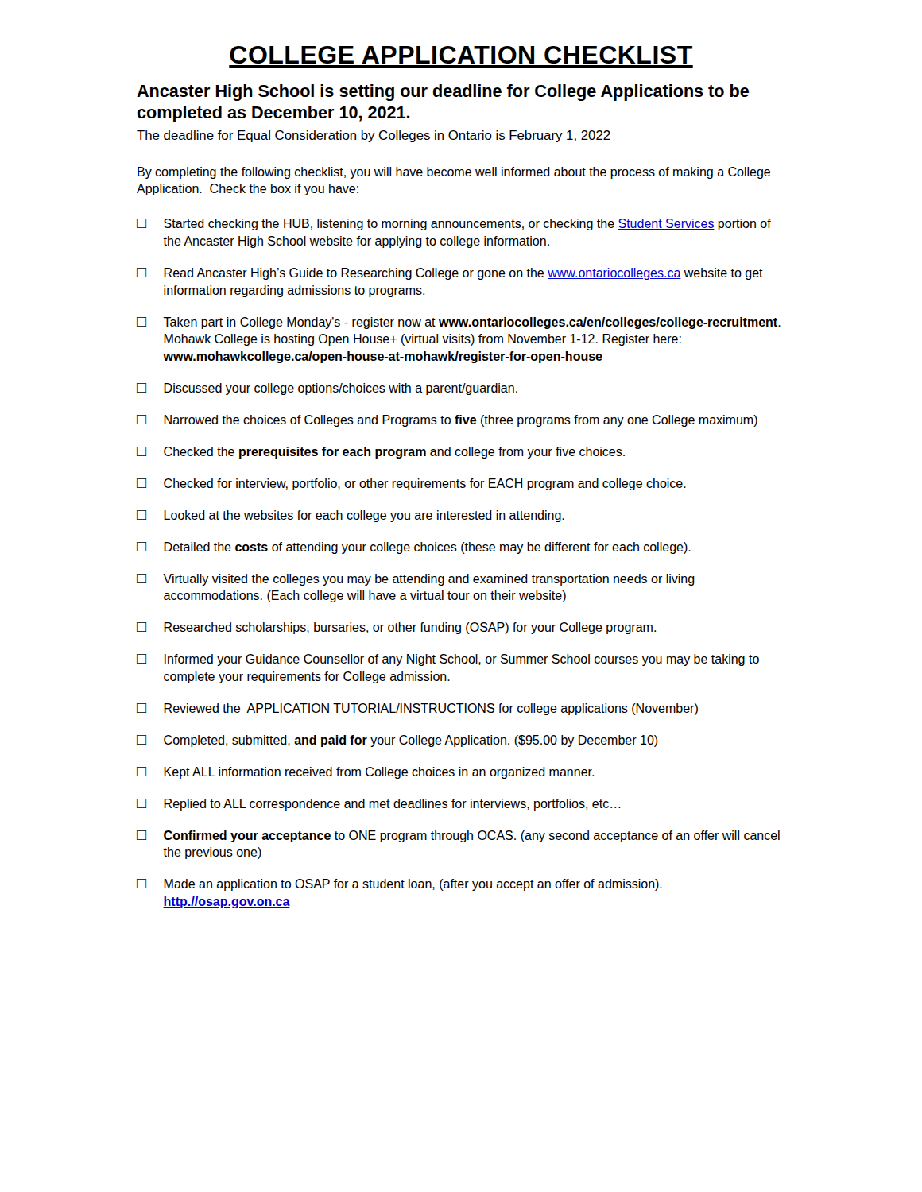COLLEGE APPLICATION CHECKLIST
Ancaster High School is setting our deadline for College Applications to be completed as December 10, 2021.
The deadline for Equal Consideration by Colleges in Ontario is February 1, 2022
By completing the following checklist, you will have become well informed about the process of making a College Application. Check the box if you have:
Started checking the HUB, listening to morning announcements, or checking the Student Services portion of the Ancaster High School website for applying to college information.
Read Ancaster High’s Guide to Researching College or gone on the www.ontariocolleges.ca website to get information regarding admissions to programs.
Taken part in College Monday's - register now at www.ontariocolleges.ca/en/colleges/college-recruitment. Mohawk College is hosting Open House+ (virtual visits) from November 1-12. Register here: www.mohawkcollege.ca/open-house-at-mohawk/register-for-open-house
Discussed your college options/choices with a parent/guardian.
Narrowed the choices of Colleges and Programs to five (three programs from any one College maximum)
Checked the prerequisites for each program and college from your five choices.
Checked for interview, portfolio, or other requirements for EACH program and college choice.
Looked at the websites for each college you are interested in attending.
Detailed the costs of attending your college choices (these may be different for each college).
Virtually visited the colleges you may be attending and examined transportation needs or living accommodations. (Each college will have a virtual tour on their website)
Researched scholarships, bursaries, or other funding (OSAP) for your College program.
Informed your Guidance Counsellor of any Night School, or Summer School courses you may be taking to complete your requirements for College admission.
Reviewed the APPLICATION TUTORIAL/INSTRUCTIONS for college applications (November)
Completed, submitted, and paid for your College Application. ($95.00 by December 10)
Kept ALL information received from College choices in an organized manner.
Replied to ALL correspondence and met deadlines for interviews, portfolios, etc…
Confirmed your acceptance to ONE program through OCAS. (any second acceptance of an offer will cancel the previous one)
Made an application to OSAP for a student loan, (after you accept an offer of admission). http.//osap.gov.on.ca